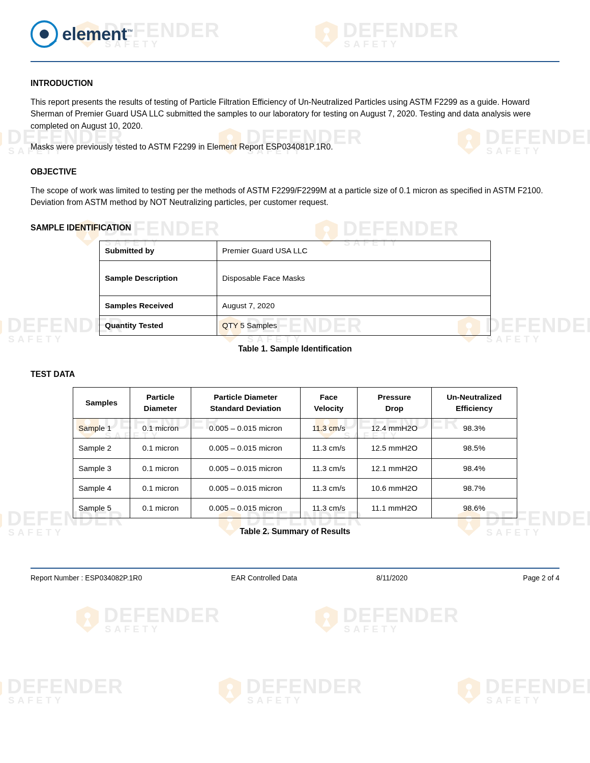DEFENDER
SAFETY
DEFENDER
SAFETY
DEFENDER
SAFETY
DEFENDER
SAFETY
DEFENDER
SAFETY
DEFENDER
SAFETY
DEFENDER
SAFETY
DEFENDER
SAFETY
DEFENDER
SAFETY
DEFENDER
SAFETY
DEFENDER
SAFETY
DEFENDER
SAFETY
DEFENDER
SAFETY
DEFENDER
SAFETY
DEFENDER
SAFETY
DEFENDER
SAFETY
DEFENDER
SAFETY
DEFENDER
SAFETY
DEFENDER
SAFETY
DEFENDER
SAFETY
element™
INTRODUCTION
This report presents the results of testing of Particle Filtration Efficiency of Un-Neutralized Particles using ASTM F2299 as a guide. Howard Sherman of Premier Guard USA LLC submitted the samples to our laboratory for testing on August 7, 2020. Testing and data analysis were completed on August 10, 2020.
Masks were previously tested to ASTM F2299 in Element Report ESP034081P.1R0.
OBJECTIVE
The scope of work was limited to testing per the methods of ASTM F2299/F2299M at a particle size of 0.1 micron as specified in ASTM F2100. Deviation from ASTM method by NOT Neutralizing particles, per customer request.
SAMPLE IDENTIFICATION
| Submitted by | Premier Guard USA LLC |
| Sample Description | Disposable Face Masks |
| Samples Received | August 7, 2020 |
| Quantity Tested | QTY 5 Samples |
Table 1. Sample Identification
TEST DATA
| Samples | Particle Diameter | Particle Diameter Standard Deviation | Face Velocity | Pressure Drop | Un-Neutralized Efficiency |
| --- | --- | --- | --- | --- | --- |
| Sample 1 | 0.1 micron | 0.005 – 0.015 micron | 11.3 cm/s | 12.4 mmH2O | 98.3% |
| Sample 2 | 0.1 micron | 0.005 – 0.015 micron | 11.3 cm/s | 12.5 mmH2O | 98.5% |
| Sample 3 | 0.1 micron | 0.005 – 0.015 micron | 11.3 cm/s | 12.1 mmH2O | 98.4% |
| Sample 4 | 0.1 micron | 0.005 – 0.015 micron | 11.3 cm/s | 10.6 mmH2O | 98.7% |
| Sample 5 | 0.1 micron | 0.005 – 0.015 micron | 11.3 cm/s | 11.1 mmH2O | 98.6% |
Table 2. Summary of Results
Report Number : ESP034082P.1R0 EAR Controlled Data 8/11/2020 Page 2 of 4